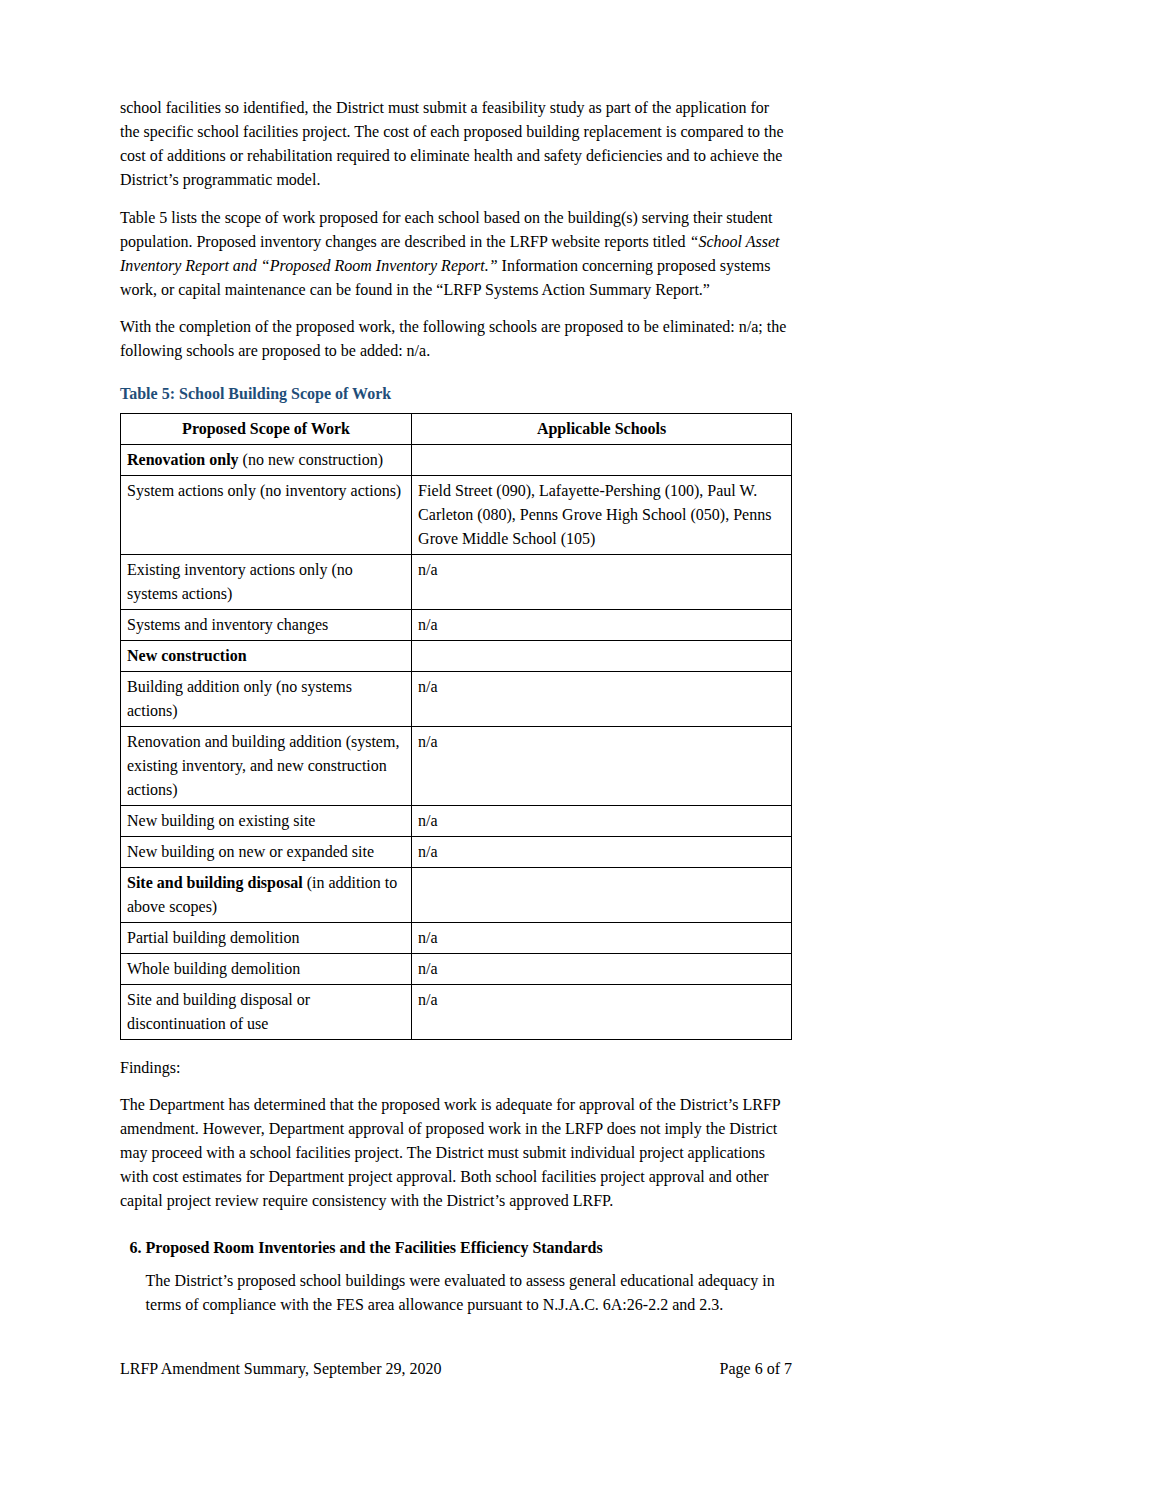school facilities so identified, the District must submit a feasibility study as part of the application for the specific school facilities project. The cost of each proposed building replacement is compared to the cost of additions or rehabilitation required to eliminate health and safety deficiencies and to achieve the District’s programmatic model.
Table 5 lists the scope of work proposed for each school based on the building(s) serving their student population. Proposed inventory changes are described in the LRFP website reports titled “School Asset Inventory Report and “Proposed Room Inventory Report.” Information concerning proposed systems work, or capital maintenance can be found in the “LRFP Systems Action Summary Report.”
With the completion of the proposed work, the following schools are proposed to be eliminated: n/a; the following schools are proposed to be added: n/a.
Table 5: School Building Scope of Work
| Proposed Scope of Work | Applicable Schools |
| --- | --- |
| Renovation only (no new construction) | |
| System actions only (no inventory actions) | Field Street (090), Lafayette-Pershing (100), Paul W. Carleton (080), Penns Grove High School (050), Penns Grove Middle School (105) |
| Existing inventory actions only (no systems actions) | n/a |
| Systems and inventory changes | n/a |
| New construction | |
| Building addition only (no systems actions) | n/a |
| Renovation and building addition (system, existing inventory, and new construction actions) | n/a |
| New building on existing site | n/a |
| New building on new or expanded site | n/a |
| Site and building disposal (in addition to above scopes) | |
| Partial building demolition | n/a |
| Whole building demolition | n/a |
| Site and building disposal or discontinuation of use | n/a |
Findings:
The Department has determined that the proposed work is adequate for approval of the District’s LRFP amendment. However, Department approval of proposed work in the LRFP does not imply the District may proceed with a school facilities project. The District must submit individual project applications with cost estimates for Department project approval. Both school facilities project approval and other capital project review require consistency with the District’s approved LRFP.
Proposed Room Inventories and the Facilities Efficiency Standards
The District’s proposed school buildings were evaluated to assess general educational adequacy in terms of compliance with the FES area allowance pursuant to N.J.A.C. 6A:26-2.2 and 2.3.
LRFP Amendment Summary, September 29, 2020 Page 6 of 7